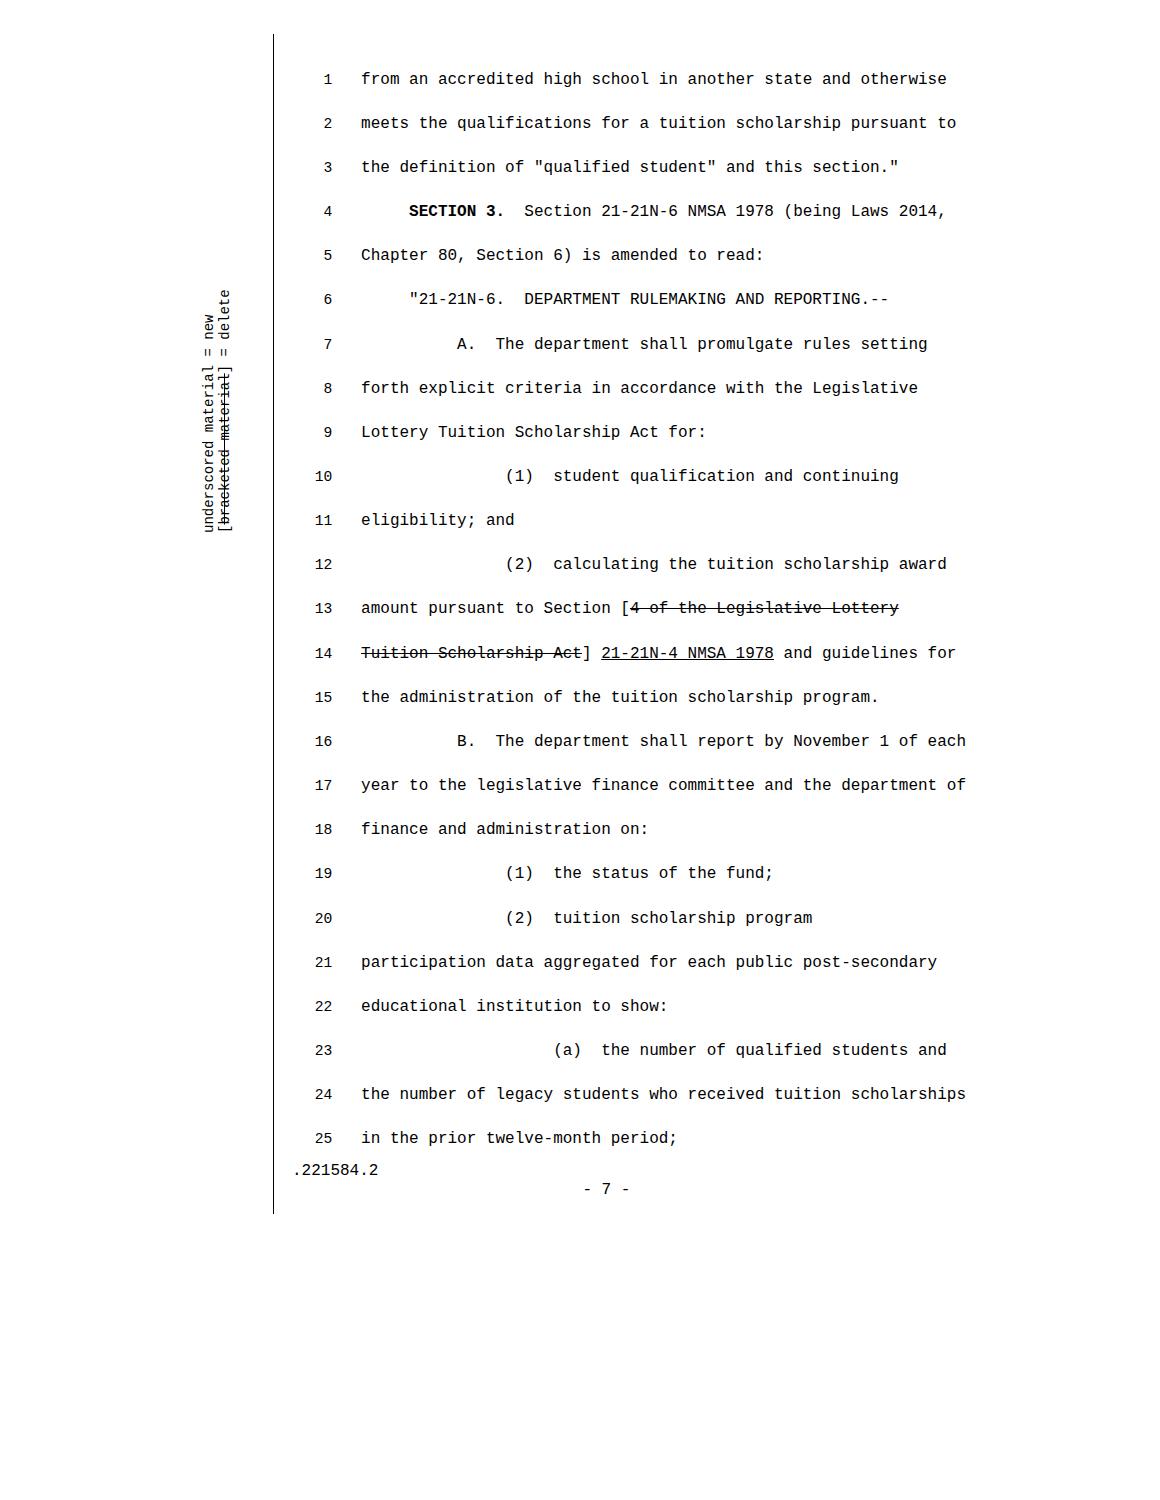underscored material = new [bracketed material] = delete
1 from an accredited high school in another state and otherwise
2 meets the qualifications for a tuition scholarship pursuant to
3 the definition of "qualified student" and this section."
4 SECTION 3. Section 21-21N-6 NMSA 1978 (being Laws 2014,
5 Chapter 80, Section 6) is amended to read:
6 "21-21N-6. DEPARTMENT RULEMAKING AND REPORTING.--
7 A. The department shall promulgate rules setting
8 forth explicit criteria in accordance with the Legislative
9 Lottery Tuition Scholarship Act for:
10 (1) student qualification and continuing
11 eligibility; and
12 (2) calculating the tuition scholarship award
13 amount pursuant to Section [4 of the Legislative Lottery
14 Tuition Scholarship Act] 21-21N-4 NMSA 1978 and guidelines for
15 the administration of the tuition scholarship program.
16 B. The department shall report by November 1 of each
17 year to the legislative finance committee and the department of
18 finance and administration on:
19 (1) the status of the fund;
20 (2) tuition scholarship program
21 participation data aggregated for each public post-secondary
22 educational institution to show:
23 (a) the number of qualified students and
24 the number of legacy students who received tuition scholarships
25 in the prior twelve-month period;
.221584.2
- 7 -